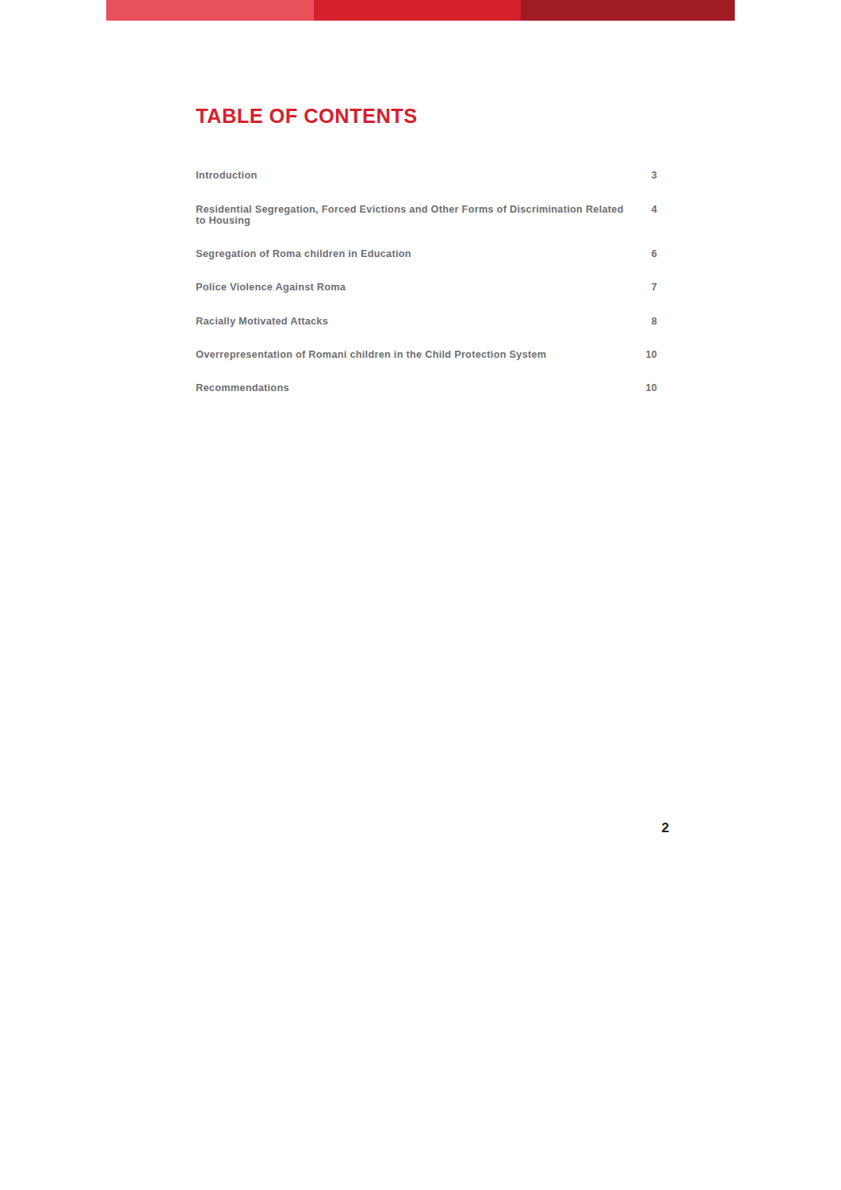TABLE OF CONTENTS
Introduction 3
Residential Segregation, Forced Evictions and Other Forms of Discrimination Related to Housing 4
Segregation of Roma children in Education 6
Police Violence Against Roma 7
Racially Motivated Attacks 8
Overrepresentation of Romani children in the Child Protection System 10
Recommendations 10
2